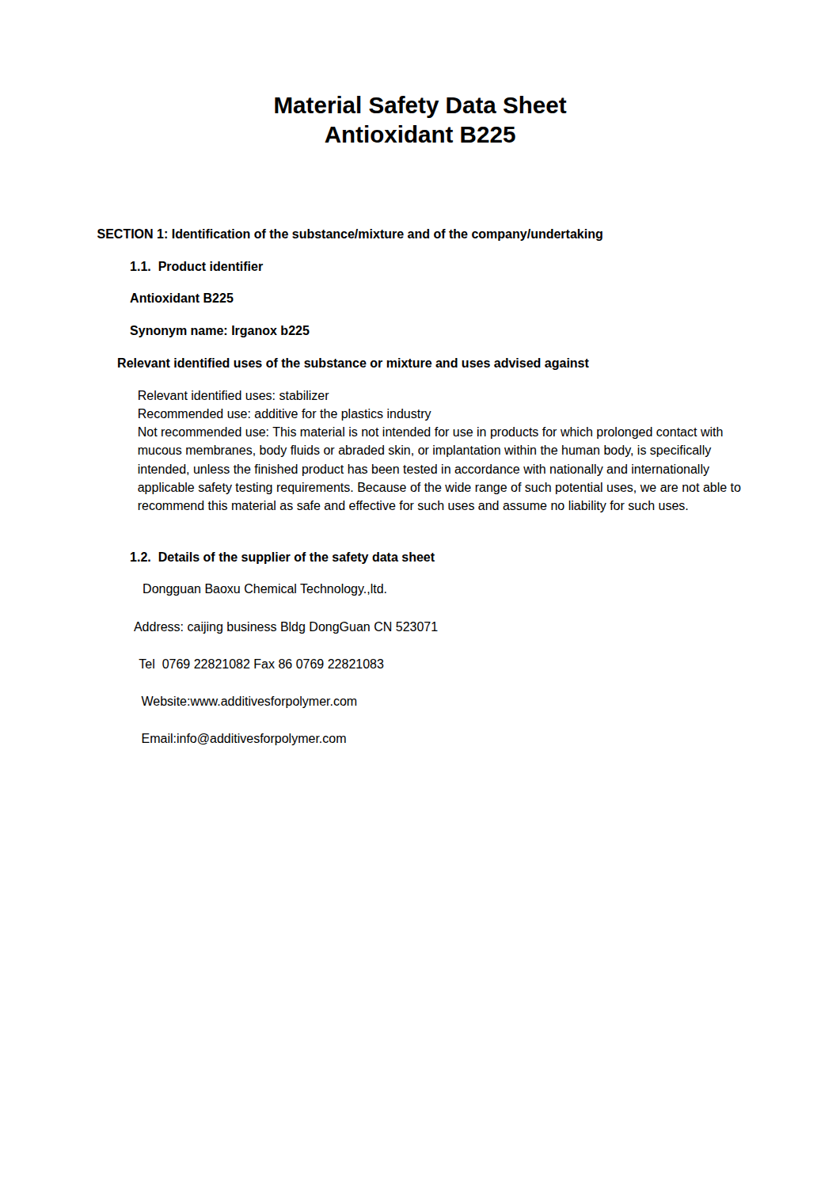Material Safety Data Sheet
Antioxidant B225
SECTION 1: Identification of the substance/mixture and of the company/undertaking
1.1. Product identifier
Antioxidant B225
Synonym name: Irganox b225
Relevant identified uses of the substance or mixture and uses advised against
Relevant identified uses: stabilizer
Recommended use: additive for the plastics industry
Not recommended use: This material is not intended for use in products for which prolonged contact with mucous membranes, body fluids or abraded skin, or implantation within the human body, is specifically intended, unless the finished product has been tested in accordance with nationally and internationally applicable safety testing requirements. Because of the wide range of such potential uses, we are not able to recommend this material as safe and effective for such uses and assume no liability for such uses.
1.2. Details of the supplier of the safety data sheet
Dongguan Baoxu Chemical Technology.,ltd.
Address: caijing business Bldg DongGuan CN 523071
Tel 0769 22821082 Fax 86 0769 22821083
Website:www.additivesforpolymer.com
Email:info@additivesforpolymer.com